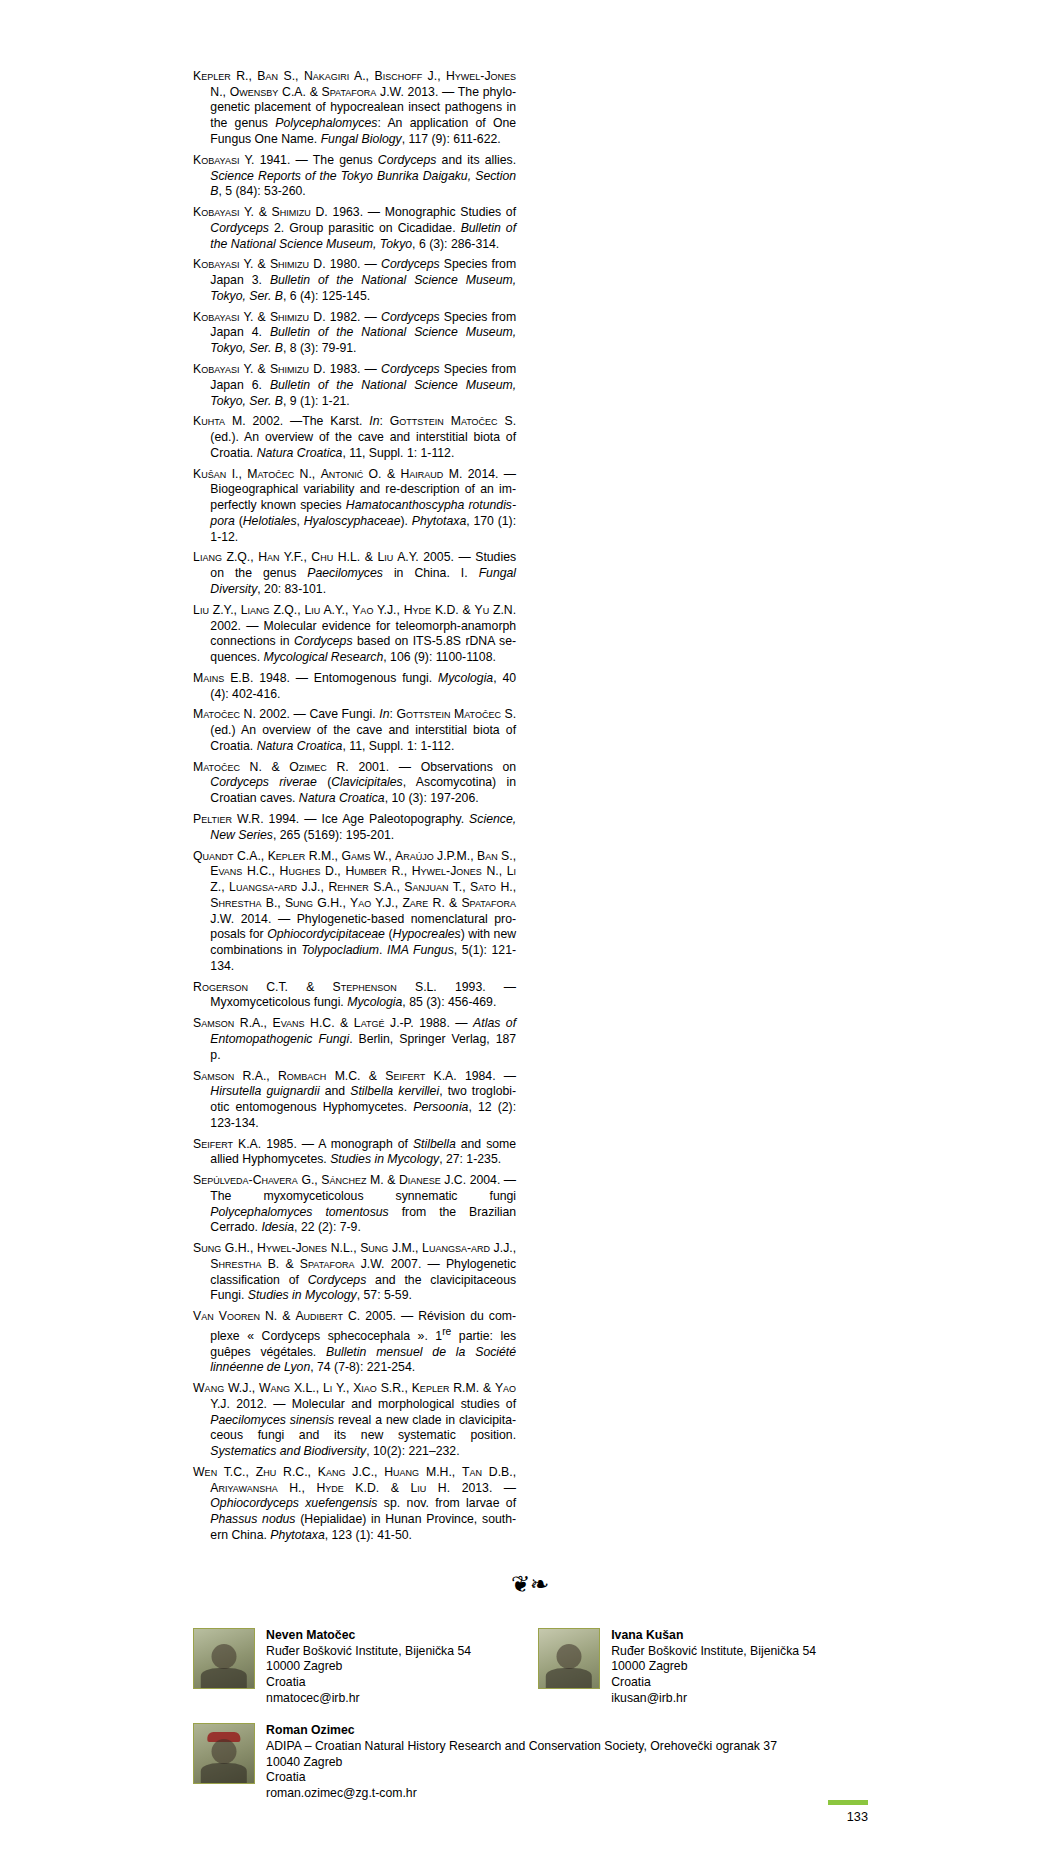Kepler R., Ban S., Nakagiri A., Bischoff J., Hywel-Jones N., Owensby C.A. & Spatafora J.W. 2013. — The phylogenetic placement of hypocrealean insect pathogens in the genus Polycephalomyces: An application of One Fungus One Name. Fungal Biology, 117 (9): 611-622.
Kobayasi Y. 1941. — The genus Cordyceps and its allies. Science Reports of the Tokyo Bunrika Daigaku, Section B, 5 (84): 53-260.
Kobayasi Y. & Shimizu D. 1963. — Monographic Studies of Cordyceps 2. Group parasitic on Cicadidae. Bulletin of the National Science Museum, Tokyo, 6 (3): 286-314.
Kobayasi Y. & Shimizu D. 1980. — Cordyceps Species from Japan 3. Bulletin of the National Science Museum, Tokyo, Ser. B, 6 (4): 125-145.
Kobayasi Y. & Shimizu D. 1982. — Cordyceps Species from Japan 4. Bulletin of the National Science Museum, Tokyo, Ser. B, 8 (3): 79-91.
Kobayasi Y. & Shimizu D. 1983. — Cordyceps Species from Japan 6. Bulletin of the National Science Museum, Tokyo, Ser. B, 9 (1): 1-21.
Kuhta M. 2002. —The Karst. In: Gottstein Matočec S. (ed.). An overview of the cave and interstitial biota of Croatia. Natura Croatica, 11, Suppl. 1: 1-112.
Kušan I., Matočec N., Antonić O. & Hairaud M. 2014. — Biogeographical variability and re-description of an imperfectly known species Hamatocanthoscypha rotundispora (Helotiales, Hyaloscyphaceae). Phytotaxa, 170 (1): 1-12.
Liang Z.Q., Han Y.F., Chu H.L. & Liu A.Y. 2005. — Studies on the genus Paecilomyces in China. I. Fungal Diversity, 20: 83-101.
Liu Z.Y., Liang Z.Q., Liu A.Y., Yao Y.J., Hyde K.D. & Yu Z.N. 2002. — Molecular evidence for teleomorph-anamorph connections in Cordyceps based on ITS-5.8S rDNA sequences. Mycological Research, 106 (9): 1100-1108.
Mains E.B. 1948. — Entomogenous fungi. Mycologia, 40 (4): 402-416.
Matočec N. 2002. — Cave Fungi. In: Gottstein Matočec S. (ed.) An overview of the cave and interstitial biota of Croatia. Natura Croatica, 11, Suppl. 1: 1-112.
Matočec N. & Ozimec R. 2001. — Observations on Cordyceps riverae (Clavicipitales, Ascomycotina) in Croatian caves. Natura Croatica, 10 (3): 197-206.
Peltier W.R. 1994. — Ice Age Paleotopography. Science, New Series, 265 (5169): 195-201.
Quandt C.A., Kepler R.M., Gams W., Araújo J.P.M., Ban S., Evans H.C., Hughes D., Humber R., Hywel-Jones N., Li Z., Luangsa-ard J.J., Rehner S.A., Sanjuan T., Sato H., Shrestha B., Sung G.H., Yao Y.J., Zare R. & Spatafora J.W. 2014. — Phylogenetic-based nomenclatural proposals for Ophiocordycipitaceae (Hypocreales) with new combinations in Tolypocladium. IMA Fungus, 5(1): 121-134.
Rogerson C.T. & Stephenson S.L. 1993. — Myxomyceticolous fungi. Mycologia, 85 (3): 456-469.
Samson R.A., Evans H.C. & Latgé J.-P. 1988. — Atlas of Entomopathogenic Fungi. Berlin, Springer Verlag, 187 p.
Samson R.A., Rombach M.C. & Seifert K.A. 1984. — Hirsutella guignardii and Stilbella kervillei, two troglobiotic entomogenous Hyphomycetes. Persoonia, 12 (2): 123-134.
Seifert K.A. 1985. — A monograph of Stilbella and some allied Hyphomycetes. Studies in Mycology, 27: 1-235.
Sepúlveda-Chavera G., Sánchez M. & Dianese J.C. 2004. — The myxomyceticolous synnematic fungi Polycephalomyces tomentosus from the Brazilian Cerrado. Idesia, 22 (2): 7-9.
Sung G.H., Hywel-Jones N.L., Sung J.M., Luangsa-ard J.J., Shrestha B. & Spatafora J.W. 2007. — Phylogenetic classification of Cordyceps and the clavicipitaceous Fungi. Studies in Mycology, 57: 5-59.
Van Vooren N. & Audibert C. 2005. — Révision du complexe « Cordyceps sphecocephala ». 1re partie: les guêpes végétales. Bulletin mensuel de la Société linnéenne de Lyon, 74 (7-8): 221-254.
Wang W.J., Wang X.L., Li Y., Xiao S.R., Kepler R.M. & Yao Y.J. 2012. — Molecular and morphological studies of Paecilomyces sinensis reveal a new clade in clavicipitaceous fungi and its new systematic position. Systematics and Biodiversity, 10(2): 221–232.
Wen T.C., Zhu R.C., Kang J.C., Huang M.H., Tan D.B., Ariyawansha H., Hyde K.D. & Liu H. 2013. — Ophiocordyceps xuefengensis sp. nov. from larvae of Phassus nodus (Hepialidae) in Hunan Province, southern China. Phytotaxa, 123 (1): 41-50.
❦❧
Neven Matočec
Ruđer Bošković Institute, Bijenička 54
10000 Zagreb
Croatia
nmatocec@irb.hr
Ivana Kušan
Ruđer Bošković Institute, Bijenička 54
10000 Zagreb
Croatia
ikusan@irb.hr
Roman Ozimec
ADIPA – Croatian Natural History Research and Conservation Society, Orehovečki ogranak 37
10040 Zagreb
Croatia
roman.ozimec@zg.t-com.hr
133